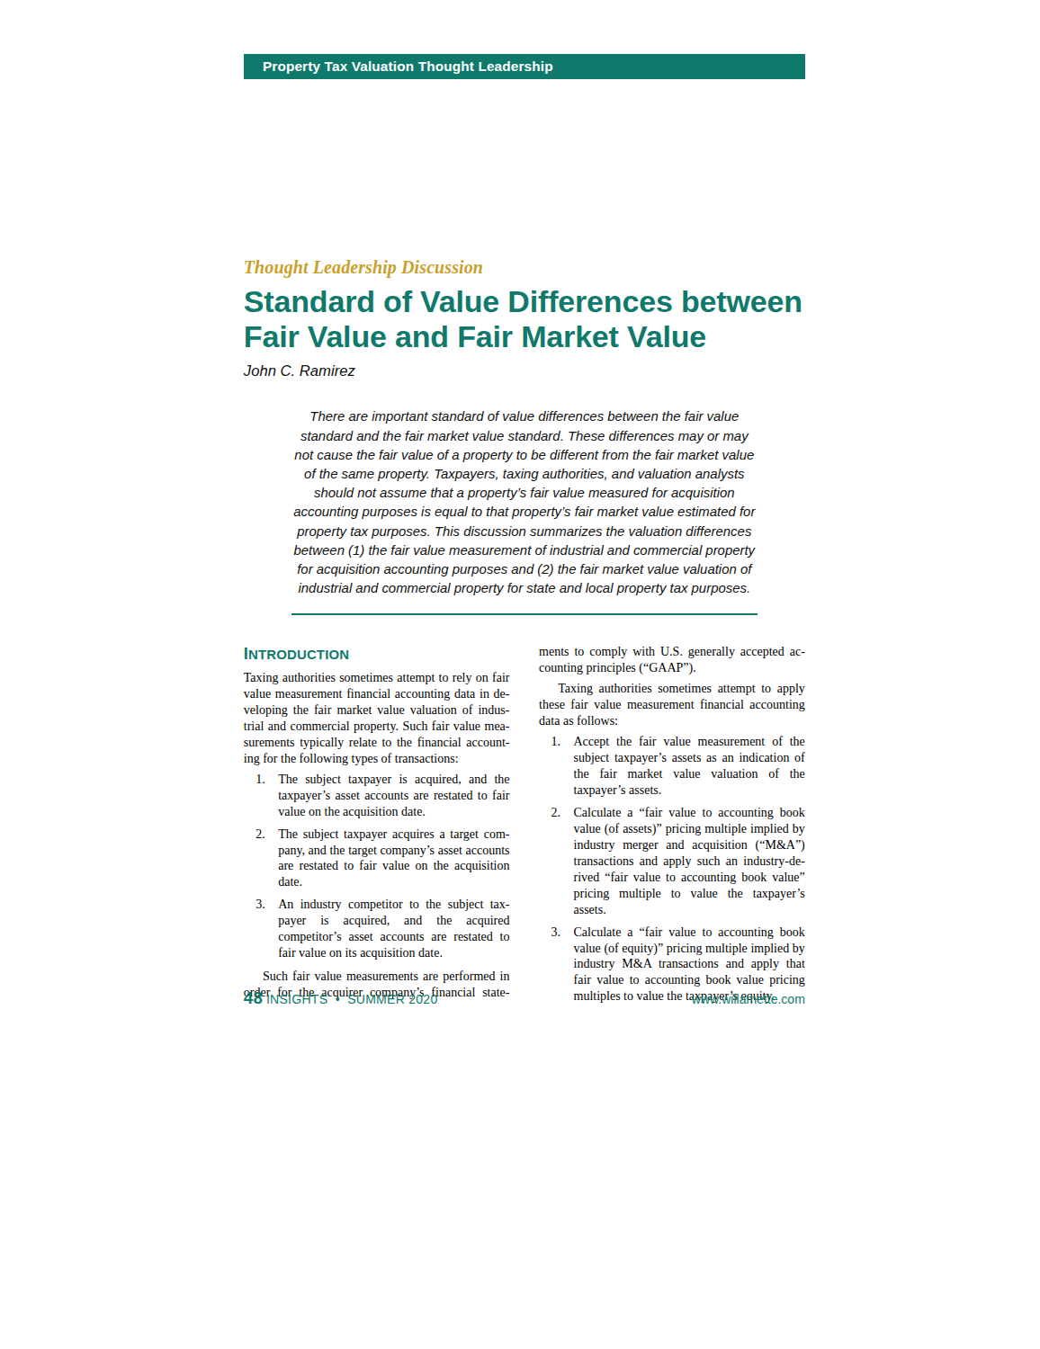Property Tax Valuation Thought Leadership
Thought Leadership Discussion
Standard of Value Differences between Fair Value and Fair Market Value
John C. Ramirez
There are important standard of value differences between the fair value standard and the fair market value standard. These differences may or may not cause the fair value of a property to be different from the fair market value of the same property. Taxpayers, taxing authorities, and valuation analysts should not assume that a property’s fair value measured for acquisition accounting purposes is equal to that property’s fair market value estimated for property tax purposes. This discussion summarizes the valuation differences between (1) the fair value measurement of industrial and commercial property for acquisition accounting purposes and (2) the fair market value valuation of industrial and commercial property for state and local property tax purposes.
INTRODUCTION
Taxing authorities sometimes attempt to rely on fair value measurement financial accounting data in developing the fair market value valuation of industrial and commercial property. Such fair value measurements typically relate to the financial accounting for the following types of transactions:
The subject taxpayer is acquired, and the taxpayer’s asset accounts are restated to fair value on the acquisition date.
The subject taxpayer acquires a target company, and the target company’s asset accounts are restated to fair value on the acquisition date.
An industry competitor to the subject taxpayer is acquired, and the acquired competitor’s asset accounts are restated to fair value on its acquisition date.
Such fair value measurements are performed in order for the acquirer company’s financial statements to comply with U.S. generally accepted accounting principles (“GAAP”).
Taxing authorities sometimes attempt to apply these fair value measurement financial accounting data as follows:
Accept the fair value measurement of the subject taxpayer’s assets as an indication of the fair market value valuation of the taxpayer’s assets.
Calculate a “fair value to accounting book value (of assets)” pricing multiple implied by industry merger and acquisition (“M&A”) transactions and apply such an industry-derived “fair value to accounting book value” pricing multiple to value the taxpayer’s assets.
Calculate a “fair value to accounting book value (of equity)” pricing multiple implied by industry M&A transactions and apply that fair value to accounting book value pricing multiples to value the taxpayer’s equity.
48 INSIGHTS • SUMMER 2020
www.willamette.com